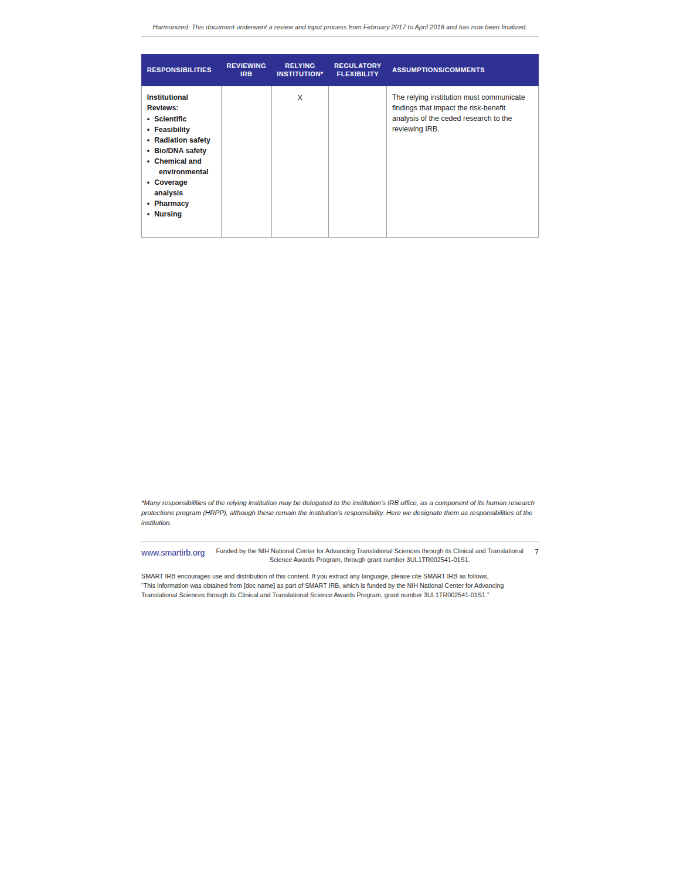Harmonized: This document underwent a review and input process from February 2017 to April 2018 and has now been finalized.
| Responsibilities | Reviewing IRB | Relying Institution* | Regulatory Flexibility | Assumptions/Comments |
| --- | --- | --- | --- | --- |
| Institutional Reviews: Scientific Feasibility Radiation safety Bio/DNA safety Chemical and environmental Coverage analysis Pharmacy Nursing | | X | | The relying institution must communicate findings that impact the risk-benefit analysis of the ceded research to the reviewing IRB. |
*Many responsibilities of the relying institution may be delegated to the institution’s IRB office, as a component of its human research protections program (HRPP), although these remain the institution’s responsibility. Here we designate them as responsibilities of the institution.
www.smartirb.org
Funded by the NIH National Center for Advancing Translational Sciences through its Clinical and Translational Science Awards Program, through grant number 3UL1TR002541-01S1.
7
SMART IRB encourages use and distribution of this content. If you extract any language, please cite SMART IRB as follows,
“This information was obtained from [doc name] as part of SMART IRB, which is funded by the NIH National Center for Advancing Translational Sciences through its Clinical and Translational Science Awards Program, grant number 3UL1TR002541-01S1.”